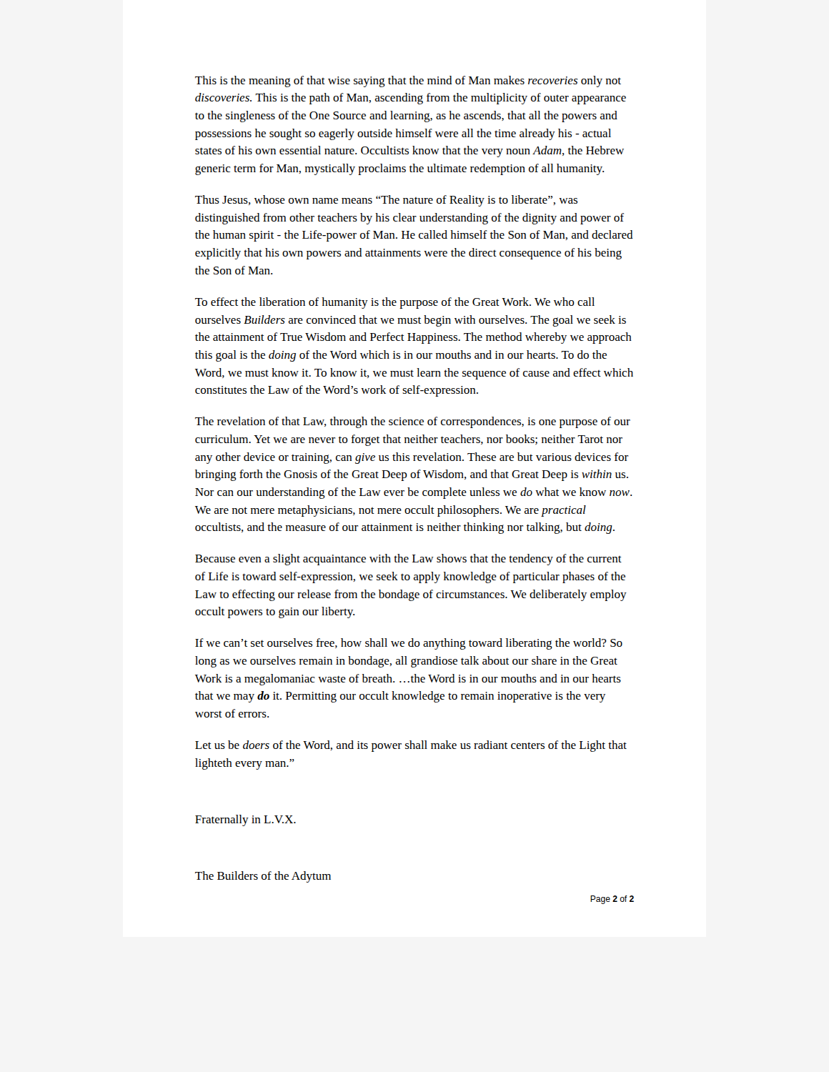This is the meaning of that wise saying that the mind of Man makes recoveries only not discoveries. This is the path of Man, ascending from the multiplicity of outer appearance to the singleness of the One Source and learning, as he ascends, that all the powers and possessions he sought so eagerly outside himself were all the time already his - actual states of his own essential nature. Occultists know that the very noun Adam, the Hebrew generic term for Man, mystically proclaims the ultimate redemption of all humanity.
Thus Jesus, whose own name means “The nature of Reality is to liberate”, was distinguished from other teachers by his clear understanding of the dignity and power of the human spirit - the Life-power of Man. He called himself the Son of Man, and declared explicitly that his own powers and attainments were the direct consequence of his being the Son of Man.
To effect the liberation of humanity is the purpose of the Great Work. We who call ourselves Builders are convinced that we must begin with ourselves. The goal we seek is the attainment of True Wisdom and Perfect Happiness. The method whereby we approach this goal is the doing of the Word which is in our mouths and in our hearts. To do the Word, we must know it. To know it, we must learn the sequence of cause and effect which constitutes the Law of the Word’s work of self-expression.
The revelation of that Law, through the science of correspondences, is one purpose of our curriculum. Yet we are never to forget that neither teachers, nor books; neither Tarot nor any other device or training, can give us this revelation. These are but various devices for bringing forth the Gnosis of the Great Deep of Wisdom, and that Great Deep is within us. Nor can our understanding of the Law ever be complete unless we do what we know now. We are not mere metaphysicians, not mere occult philosophers. We are practical occultists, and the measure of our attainment is neither thinking nor talking, but doing.
Because even a slight acquaintance with the Law shows that the tendency of the current of Life is toward self-expression, we seek to apply knowledge of particular phases of the Law to effecting our release from the bondage of circumstances. We deliberately employ occult powers to gain our liberty.
If we can’t set ourselves free, how shall we do anything toward liberating the world? So long as we ourselves remain in bondage, all grandiose talk about our share in the Great Work is a megalomaniac waste of breath. …the Word is in our mouths and in our hearts that we may do it. Permitting our occult knowledge to remain inoperative is the very worst of errors.
Let us be doers of the Word, and its power shall make us radiant centers of the Light that lighteth every man.”
Fraternally in L.V.X.
The Builders of the Adytum
Page 2 of 2